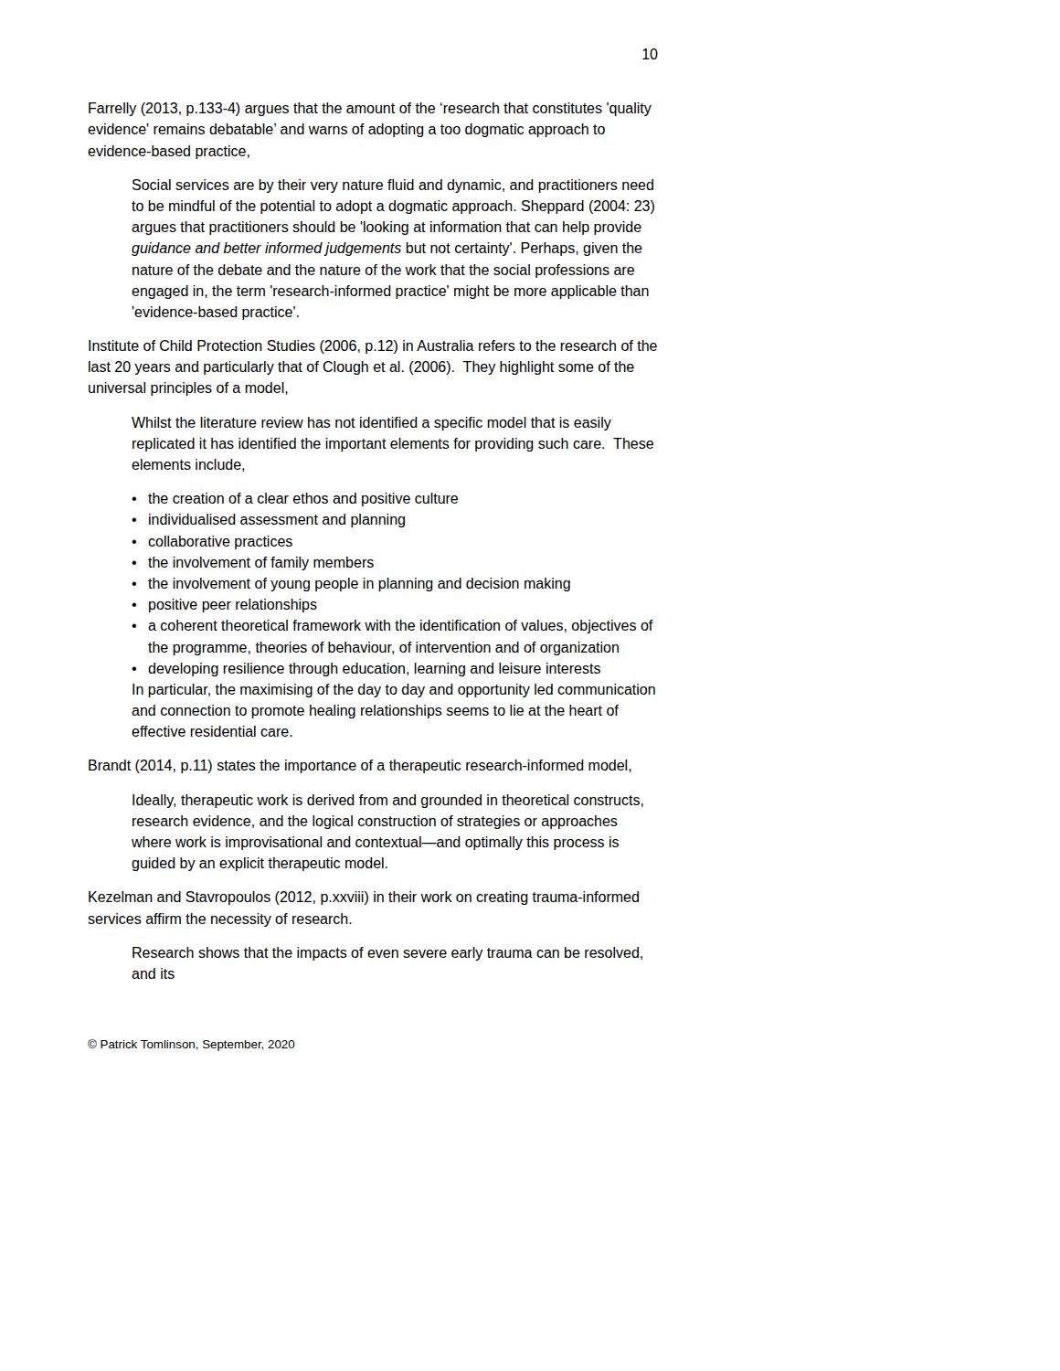10
Farrelly (2013, p.133-4) argues that the amount of the ‘research that constitutes 'quality evidence' remains debatable’ and warns of adopting a too dogmatic approach to evidence-based practice,
Social services are by their very nature fluid and dynamic, and practitioners need to be mindful of the potential to adopt a dogmatic approach. Sheppard (2004: 23) argues that practitioners should be 'looking at information that can help provide guidance and better informed judgements but not certainty'. Perhaps, given the nature of the debate and the nature of the work that the social professions are engaged in, the term 'research-informed practice' might be more applicable than 'evidence-based practice'.
Institute of Child Protection Studies (2006, p.12) in Australia refers to the research of the last 20 years and particularly that of Clough et al. (2006). They highlight some of the universal principles of a model,
Whilst the literature review has not identified a specific model that is easily replicated it has identified the important elements for providing such care. These elements include,
the creation of a clear ethos and positive culture
individualised assessment and planning
collaborative practices
the involvement of family members
the involvement of young people in planning and decision making
positive peer relationships
a coherent theoretical framework with the identification of values, objectives of the programme, theories of behaviour, of intervention and of organization
developing resilience through education, learning and leisure interests
In particular, the maximising of the day to day and opportunity led communication and connection to promote healing relationships seems to lie at the heart of effective residential care.
Brandt (2014, p.11) states the importance of a therapeutic research-informed model,
Ideally, therapeutic work is derived from and grounded in theoretical constructs, research evidence, and the logical construction of strategies or approaches where work is improvisational and contextual—and optimally this process is guided by an explicit therapeutic model.
Kezelman and Stavropoulos (2012, p.xxviii) in their work on creating trauma-informed services affirm the necessity of research.
Research shows that the impacts of even severe early trauma can be resolved, and its
© Patrick Tomlinson, September, 2020